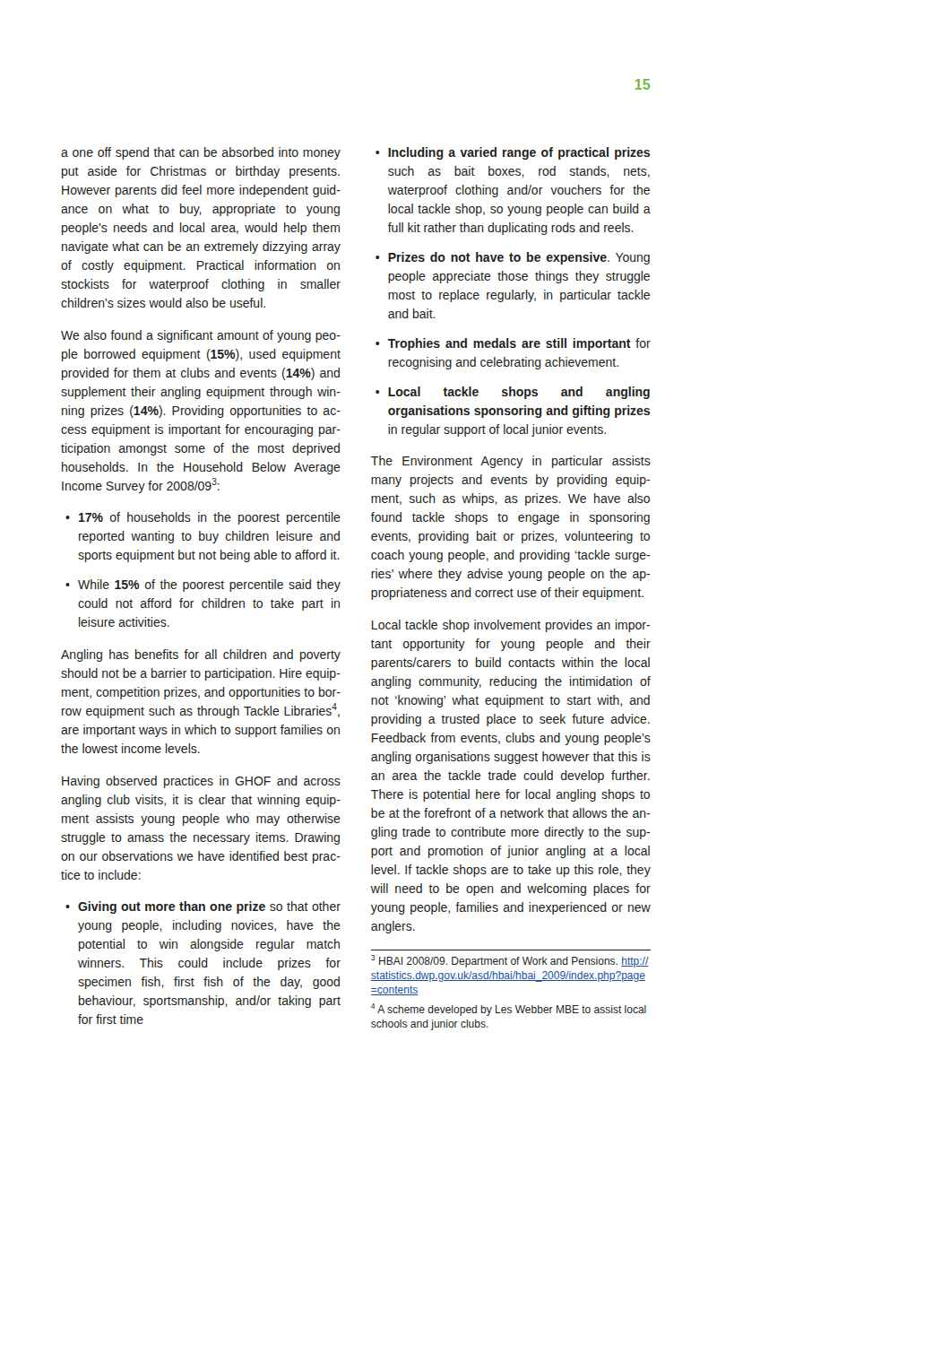15
a one off spend that can be absorbed into money put aside for Christmas or birthday presents. However parents did feel more independent guidance on what to buy, appropriate to young people's needs and local area, would help them navigate what can be an extremely dizzying array of costly equipment. Practical information on stockists for waterproof clothing in smaller children's sizes would also be useful.
We also found a significant amount of young people borrowed equipment (15%), used equipment provided for them at clubs and events (14%) and supplement their angling equipment through winning prizes (14%). Providing opportunities to access equipment is important for encouraging participation amongst some of the most deprived households. In the Household Below Average Income Survey for 2008/093:
17% of households in the poorest percentile reported wanting to buy children leisure and sports equipment but not being able to afford it.
While 15% of the poorest percentile said they could not afford for children to take part in leisure activities.
Angling has benefits for all children and poverty should not be a barrier to participation. Hire equipment, competition prizes, and opportunities to borrow equipment such as through Tackle Libraries4, are important ways in which to support families on the lowest income levels.
Having observed practices in GHOF and across angling club visits, it is clear that winning equipment assists young people who may otherwise struggle to amass the necessary items. Drawing on our observations we have identified best practice to include:
Giving out more than one prize so that other young people, including novices, have the potential to win alongside regular match winners. This could include prizes for specimen fish, first fish of the day, good behaviour, sportsmanship, and/or taking part for first time
Including a varied range of practical prizes such as bait boxes, rod stands, nets, waterproof clothing and/or vouchers for the local tackle shop, so young people can build a full kit rather than duplicating rods and reels.
Prizes do not have to be expensive. Young people appreciate those things they struggle most to replace regularly, in particular tackle and bait.
Trophies and medals are still important for recognising and celebrating achievement.
Local tackle shops and angling organisations sponsoring and gifting prizes in regular support of local junior events.
The Environment Agency in particular assists many projects and events by providing equipment, such as whips, as prizes. We have also found tackle shops to engage in sponsoring events, providing bait or prizes, volunteering to coach young people, and providing ‘tackle surgeries’ where they advise young people on the appropriateness and correct use of their equipment.
Local tackle shop involvement provides an important opportunity for young people and their parents/carers to build contacts within the local angling community, reducing the intimidation of not ‘knowing’ what equipment to start with, and providing a trusted place to seek future advice. Feedback from events, clubs and young people’s angling organisations suggest however that this is an area the tackle trade could develop further. There is potential here for local angling shops to be at the forefront of a network that allows the angling trade to contribute more directly to the support and promotion of junior angling at a local level. If tackle shops are to take up this role, they will need to be open and welcoming places for young people, families and inexperienced or new anglers.
3 HBAI 2008/09. Department of Work and Pensions. http://statistics.dwp.gov.uk/asd/hbai/hbai_2009/index.php?page=contents
4 A scheme developed by Les Webber MBE to assist local schools and junior clubs.